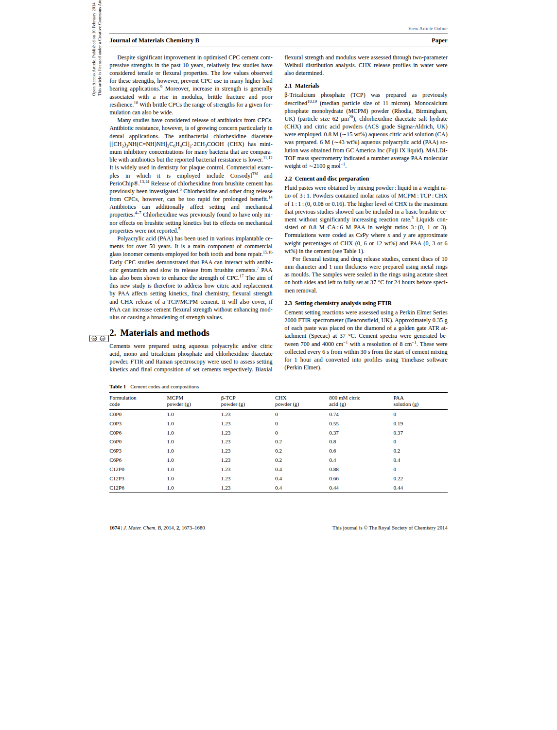View Article Online
Journal of Materials Chemistry B Paper
Open Access Article. Published on 10 February 2014. Downloaded on 01/07/2014 15:33:24.
This article is licensed under a Creative Commons Attribution 3.0 Unported Licence.
cc BY
Despite significant improvement in optimised CPC cement compressive strengths in the past 10 years, relatively few studies have considered tensile or flexural properties. The low values observed for these strengths, however, prevent CPC use in many higher load bearing applications.9 Moreover, increase in strength is generally associated with a rise in modulus, brittle fracture and poor resilience.10 With brittle CPCs the range of strengths for a given formulation can also be wide.
Many studies have considered release of antibiotics from CPCs. Antibiotic resistance, however, is of growing concern particularly in dental applications. The antibacterial chlorhexidine diacetate [[CH2)3NH(C=NH)NH]2C6H4Cl]2·2CH3COOH (CHX) has minimum inhibitory concentrations for many bacteria that are comparable with antibiotics but the reported bacterial resistance is lower.11,12 It is widely used in dentistry for plaque control. Commercial examples in which it is employed include CorsodylTM and PerioChip®.13,14 Release of chlorhexidine from brushite cement has previously been investigated.5 Chlorhexidine and other drug release from CPCs, however, can be too rapid for prolonged benefit.14 Antibiotics can additionally affect setting and mechanical properties.4–7 Chlorhexidine was previously found to have only minor effects on brushite setting kinetics but its effects on mechanical properties were not reported.5
Polyacrylic acid (PAA) has been used in various implantable cements for over 50 years. It is a main component of commercial glass ionomer cements employed for both tooth and bone repair.15,16 Early CPC studies demonstrated that PAA can interact with antibiotic gentamicin and slow its release from brushite cements.7 PAA has also been shown to enhance the strength of CPC.17 The aim of this new study is therefore to address how citric acid replacement by PAA affects setting kinetics, final chemistry, flexural strength and CHX release of a TCP/MCPM cement. It will also cover, if PAA can increase cement flexural strength without enhancing modulus or causing a broadening of strength values.
2. Materials and methods
Cements were prepared using aqueous polyacrylic and/or citric acid, mono and tricalcium phosphate and chlorhexidine diacetate powder. FTIR and Raman spectroscopy were used to assess setting kinetics and final composition of set cements respectively. Biaxial flexural strength and modulus were assessed through two-parameter Weibull distribution analysis. CHX release profiles in water were also determined.
2.1 Materials
β-Tricalcium phosphate (TCP) was prepared as previously described18,19 (median particle size of 11 micron). Monocalcium phosphate monohydrate (MCPM) powder (Rhodia, Birmingham, UK) (particle size 62 μm20), chlorhexidine diacetate salt hydrate (CHX) and citric acid powders (ACS grade Sigma-Aldrich, UK) were employed. 0.8 M (∼15 wt%) aqueous citric acid solution (CA) was prepared. 6 M (∼43 wt%) aqueous polyacrylic acid (PAA) solution was obtained from GC America Inc (Fuji IX liquid). MALDI-TOF mass spectrometry indicated a number average PAA molecular weight of ∼2100 g mol−1.
2.2 Cement and disc preparation
Fluid pastes were obtained by mixing powder : liquid in a weight ratio of 3 : 1. Powders contained molar ratios of MCPM : TCP : CHX of 1 : 1 : (0, 0.08 or 0.16). The higher level of CHX is the maximum that previous studies showed can be included in a basic brushite cement without significantly increasing reaction rate.5 Liquids consisted of 0.8 M CA : 6 M PAA in weight ratios 3 : (0, 1 or 3). Formulations were coded as Cx Py where x and y are approximate weight percentages of CHX (0, 6 or 12 wt%) and PAA (0, 3 or 6 wt%) in the cement (see Table 1).
For flexural testing and drug release studies, cement discs of 10 mm diameter and 1 mm thickness were prepared using metal rings as moulds. The samples were sealed in the rings using acetate sheet on both sides and left to fully set at 37 °C for 24 hours before specimen removal.
2.3 Setting chemistry analysis using FTIR
Cement setting reactions were assessed using a Perkin Elmer Series 2000 FTIR spectrometer (Beaconsfield, UK). Approximately 0.35 g of each paste was placed on the diamond of a golden gate ATR attachment (Specac) at 37 °C. Cement spectra were generated between 700 and 4000 cm−1 with a resolution of 8 cm−1. These were collected every 6 s from within 30 s from the start of cement mixing for 1 hour and converted into profiles using Timebase software (Perkin Elmer).
Table 1 Cement codes and compositions
| Formulation code | MCPM powder (g) | β-TCP powder (g) | CHX powder (g) | 800 mM citric acid (g) | PAA solution (g) |
| --- | --- | --- | --- | --- | --- |
| C0P0 | 1.0 | 1.23 | 0 | 0.74 | 0 |
| C0P3 | 1.0 | 1.23 | 0 | 0.55 | 0.19 |
| C0P6 | 1.0 | 1.23 | 0 | 0.37 | 0.37 |
| C6P0 | 1.0 | 1.23 | 0.2 | 0.8 | 0 |
| C6P3 | 1.0 | 1.23 | 0.2 | 0.6 | 0.2 |
| C6P6 | 1.0 | 1.23 | 0.2 | 0.4 | 0.4 |
| C12P0 | 1.0 | 1.23 | 0.4 | 0.88 | 0 |
| C12P3 | 1.0 | 1.23 | 0.4 | 0.66 | 0.22 |
| C12P6 | 1.0 | 1.23 | 0.4 | 0.44 | 0.44 |
1674 | J. Mater. Chem. B, 2014, 2, 1673–1680
This journal is © The Royal Society of Chemistry 2014